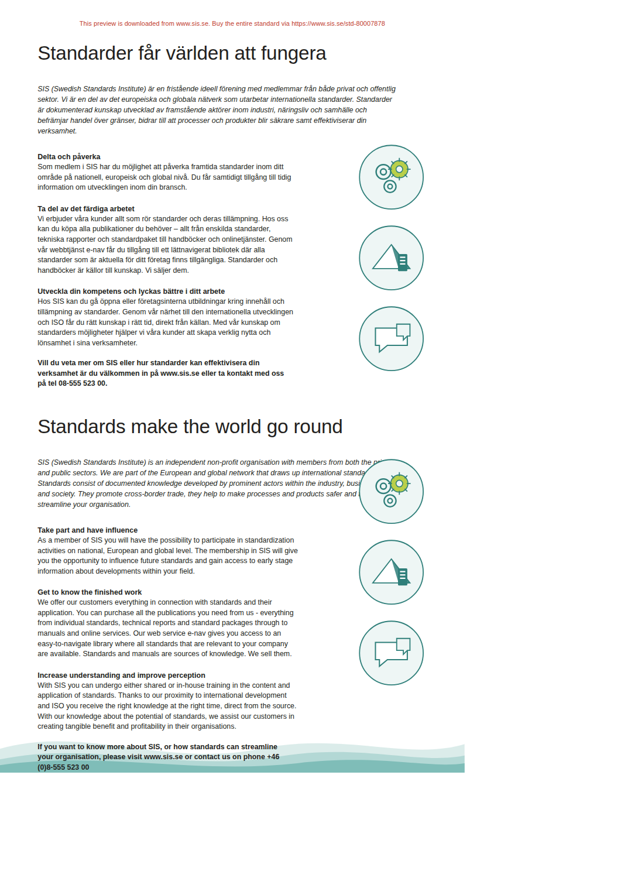This preview is downloaded from www.sis.se. Buy the entire standard via https://www.sis.se/std-80007878
Standarder får världen att fungera
SIS (Swedish Standards Institute) är en fristående ideell förening med medlemmar från både privat och offentlig sektor. Vi är en del av det europeiska och globala nätverk som utarbetar internationella standarder. Standarder är dokumenterad kunskap utvecklad av framstående aktörer inom industri, näringsliv och samhälle och befrämjar handel över gränser, bidrar till att processer och produkter blir säkrare samt effektiviserar din verksamhet.
Delta och påverka
Som medlem i SIS har du möjlighet att påverka framtida standarder inom ditt område på nationell, europeisk och global nivå. Du får samtidigt tillgång till tidig information om utvecklingen inom din bransch.
Ta del av det färdiga arbetet
Vi erbjuder våra kunder allt som rör standarder och deras tillämpning. Hos oss kan du köpa alla publikationer du behöver – allt från enskilda standarder, tekniska rapporter och standardpaket till handböcker och onlinetjänster. Genom vår webbtjänst e-nav får du tillgång till ett lättnavigerat bibliotek där alla standarder som är aktuella för ditt företag finns tillgängliga. Standarder och handböcker är källor till kunskap. Vi säljer dem.
Utveckla din kompetens och lyckas bättre i ditt arbete
Hos SIS kan du gå öppna eller företagsinterna utbildningar kring innehåll och tillämpning av standarder. Genom vår närhet till den internationella utvecklingen och ISO får du rätt kunskap i rätt tid, direkt från källan. Med vår kunskap om standarders möjligheter hjälper vi våra kunder att skapa verklig nytta och lönsamhet i sina verksamheter.
Vill du veta mer om SIS eller hur standarder kan effektivisera din verksamhet är du välkommen in på www.sis.se eller ta kontakt med oss på tel 08-555 523 00.
Standards make the world go round
SIS (Swedish Standards Institute) is an independent non-profit organisation with members from both the private and public sectors. We are part of the European and global network that draws up international standards. Standards consist of documented knowledge developed by prominent actors within the industry, business world and society. They promote cross-border trade, they help to make processes and products safer and they streamline your organisation.
Take part and have influence
As a member of SIS you will have the possibility to participate in standardization activities on national, European and global level. The membership in SIS will give you the opportunity to influence future standards and gain access to early stage information about developments within your field.
Get to know the finished work
We offer our customers everything in connection with standards and their application. You can purchase all the publications you need from us - everything from individual standards, technical reports and standard packages through to manuals and online services. Our web service e-nav gives you access to an easy-to-navigate library where all standards that are relevant to your company are available. Standards and manuals are sources of knowledge. We sell them.
Increase understanding and improve perception
With SIS you can undergo either shared or in-house training in the content and application of standards. Thanks to our proximity to international development and ISO you receive the right knowledge at the right time, direct from the source. With our knowledge about the potential of standards, we assist our customers in creating tangible benefit and profitability in their organisations.
If you want to know more about SIS, or how standards can streamline your organisation, please visit www.sis.se or contact us on phone +46 (0)8-555 523 00